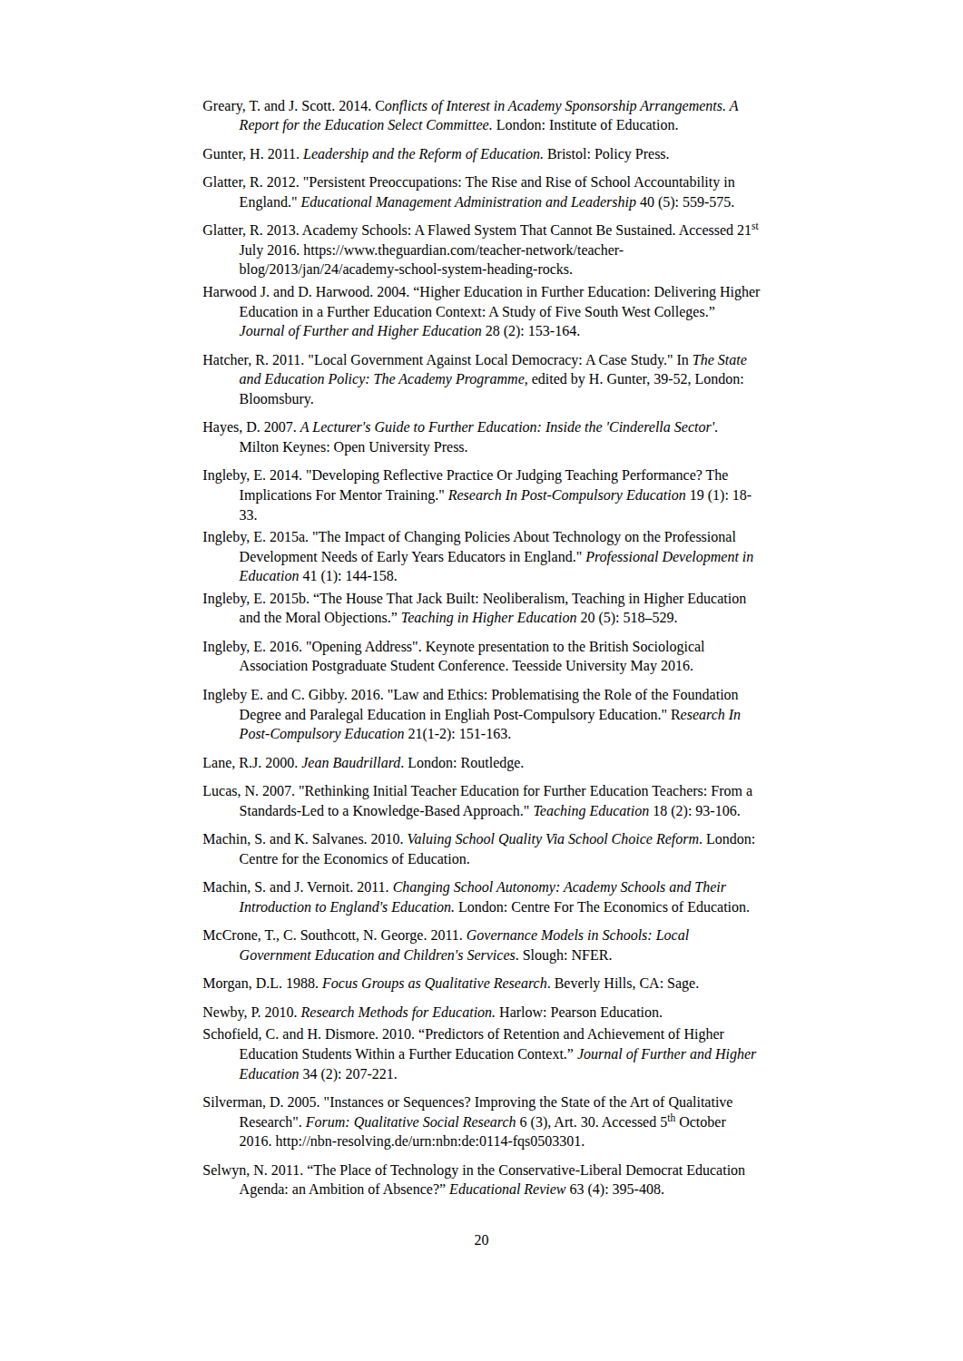Greary, T. and J. Scott. 2014. Conflicts of Interest in Academy Sponsorship Arrangements. A Report for the Education Select Committee. London: Institute of Education.
Gunter, H. 2011. Leadership and the Reform of Education. Bristol: Policy Press.
Glatter, R. 2012. "Persistent Preoccupations: The Rise and Rise of School Accountability in England." Educational Management Administration and Leadership 40 (5): 559-575.
Glatter, R. 2013. Academy Schools: A Flawed System That Cannot Be Sustained. Accessed 21st July 2016. https://www.theguardian.com/teacher-network/teacher-blog/2013/jan/24/academy-school-system-heading-rocks.
Harwood J. and D. Harwood. 2004. “Higher Education in Further Education: Delivering Higher Education in a Further Education Context: A Study of Five South West Colleges.” Journal of Further and Higher Education 28 (2): 153-164.
Hatcher, R. 2011. "Local Government Against Local Democracy: A Case Study." In The State and Education Policy: The Academy Programme, edited by H. Gunter, 39-52, London: Bloomsbury.
Hayes, D. 2007. A Lecturer's Guide to Further Education: Inside the 'Cinderella Sector'. Milton Keynes: Open University Press.
Ingleby, E. 2014. "Developing Reflective Practice Or Judging Teaching Performance? The Implications For Mentor Training." Research In Post-Compulsory Education 19 (1): 18-33.
Ingleby, E. 2015a. "The Impact of Changing Policies About Technology on the Professional Development Needs of Early Years Educators in England." Professional Development in Education 41 (1): 144-158.
Ingleby, E. 2015b. “The House That Jack Built: Neoliberalism, Teaching in Higher Education and the Moral Objections.” Teaching in Higher Education 20 (5): 518–529.
Ingleby, E. 2016. "Opening Address". Keynote presentation to the British Sociological Association Postgraduate Student Conference. Teesside University May 2016.
Ingleby E. and C. Gibby. 2016. "Law and Ethics: Problematising the Role of the Foundation Degree and Paralegal Education in Engliah Post-Compulsory Education." Research In Post-Compulsory Education 21(1-2): 151-163.
Lane, R.J. 2000. Jean Baudrillard. London: Routledge.
Lucas, N. 2007. "Rethinking Initial Teacher Education for Further Education Teachers: From a Standards-Led to a Knowledge-Based Approach." Teaching Education 18 (2): 93-106.
Machin, S. and K. Salvanes. 2010. Valuing School Quality Via School Choice Reform. London: Centre for the Economics of Education.
Machin, S. and J. Vernoit. 2011. Changing School Autonomy: Academy Schools and Their Introduction to England's Education. London: Centre For The Economics of Education.
McCrone, T., C. Southcott, N. George. 2011. Governance Models in Schools: Local Government Education and Children's Services. Slough: NFER.
Morgan, D.L. 1988. Focus Groups as Qualitative Research. Beverly Hills, CA: Sage.
Newby, P. 2010. Research Methods for Education. Harlow: Pearson Education.
Schofield, C. and H. Dismore. 2010. “Predictors of Retention and Achievement of Higher Education Students Within a Further Education Context.” Journal of Further and Higher Education 34 (2): 207-221.
Silverman, D. 2005. "Instances or Sequences? Improving the State of the Art of Qualitative Research". Forum: Qualitative Social Research 6 (3), Art. 30. Accessed 5th October 2016. http://nbn-resolving.de/urn:nbn:de:0114-fqs0503301.
Selwyn, N. 2011. “The Place of Technology in the Conservative-Liberal Democrat Education Agenda: an Ambition of Absence?” Educational Review 63 (4): 395-408.
20